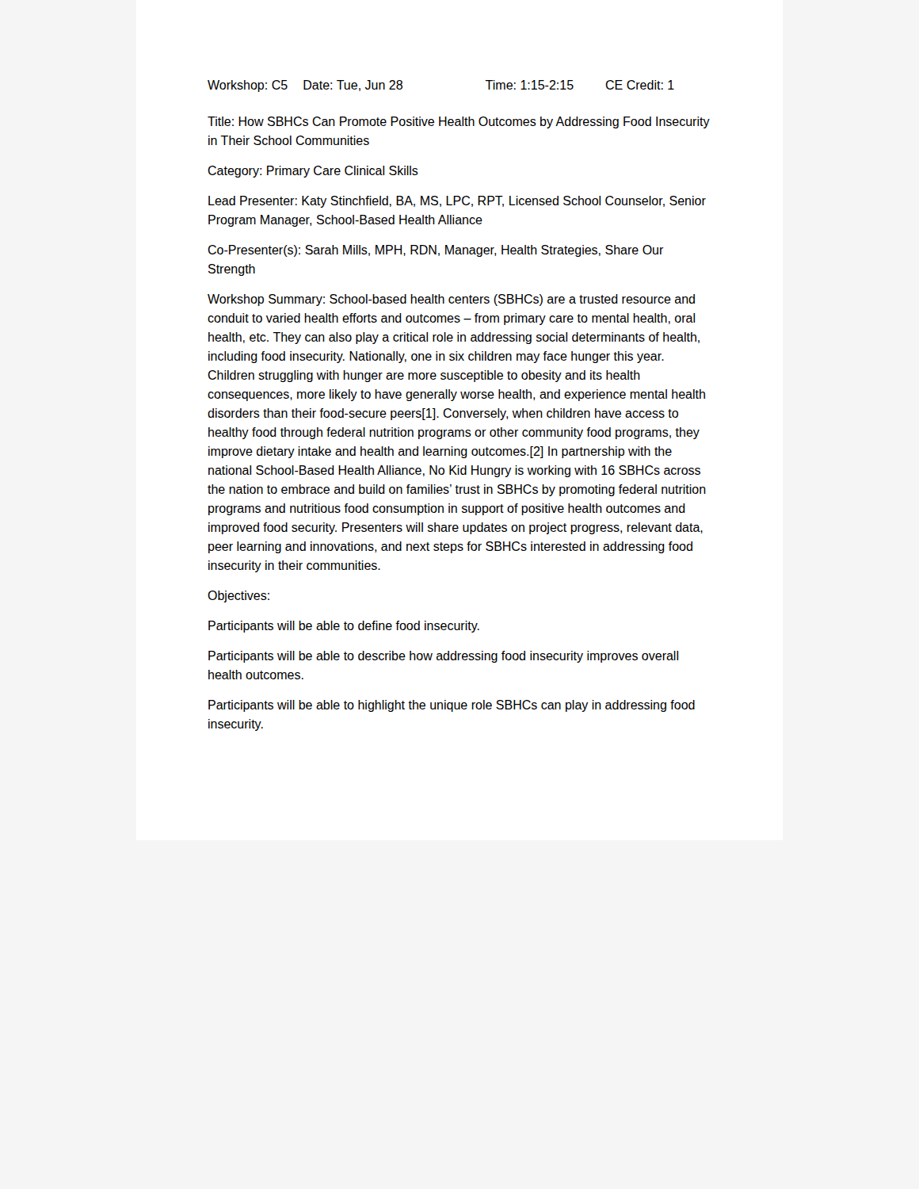Workshop: C5Date: Tue, Jun 28 Time: 1:15-2:15 CE Credit: 1
Title: How SBHCs Can Promote Positive Health Outcomes by Addressing Food Insecurity in Their School Communities
Category: Primary Care Clinical Skills
Lead Presenter: Katy Stinchfield, BA, MS, LPC, RPT, Licensed School Counselor, Senior Program Manager, School-Based Health Alliance
Co-Presenter(s): Sarah Mills, MPH, RDN, Manager, Health Strategies, Share Our Strength
Workshop Summary: School-based health centers (SBHCs) are a trusted resource and conduit to varied health efforts and outcomes – from primary care to mental health, oral health, etc. They can also play a critical role in addressing social determinants of health, including food insecurity. Nationally, one in six children may face hunger this year. Children struggling with hunger are more susceptible to obesity and its health consequences, more likely to have generally worse health, and experience mental health disorders than their food-secure peers[1]. Conversely, when children have access to healthy food through federal nutrition programs or other community food programs, they improve dietary intake and health and learning outcomes.[2] In partnership with the national School-Based Health Alliance, No Kid Hungry is working with 16 SBHCs across the nation to embrace and build on families’ trust in SBHCs by promoting federal nutrition programs and nutritious food consumption in support of positive health outcomes and improved food security. Presenters will share updates on project progress, relevant data, peer learning and innovations, and next steps for SBHCs interested in addressing food insecurity in their communities.
Objectives:
Participants will be able to define food insecurity.
Participants will be able to describe how addressing food insecurity improves overall health outcomes.
Participants will be able to highlight the unique role SBHCs can play in addressing food insecurity.